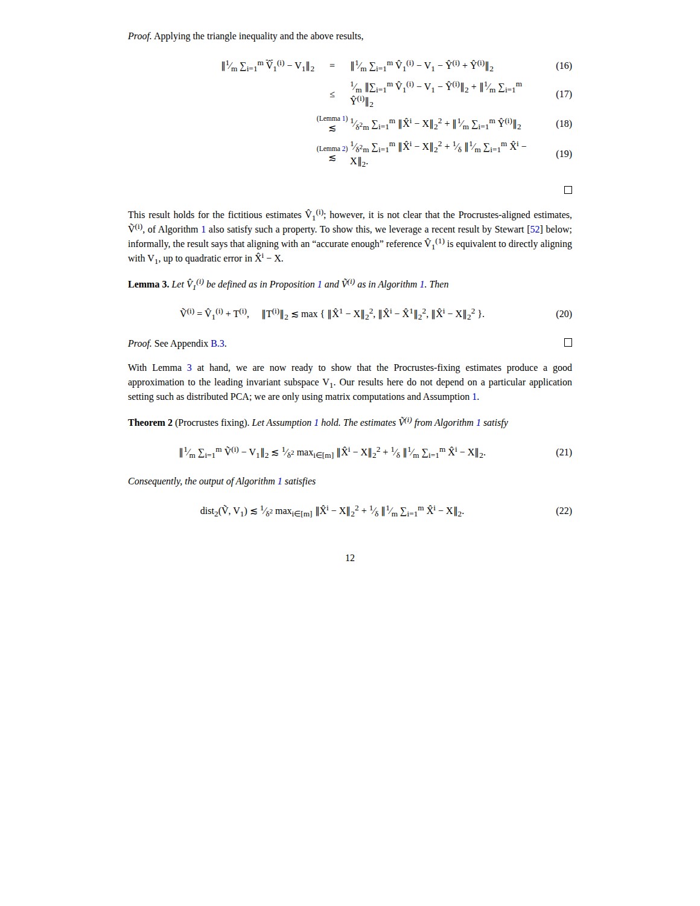Proof. Applying the triangle inequality and the above results,
| ∥ 1 ⁄ m ∑ i=1 m V ̂ 1 (i) − V 1 ∥ 2 | = | ∥ 1 ⁄ m ∑ i=1 m V̂ 1 (i) − V 1 − Ŷ (i) + Ŷ (i) ∥ 2 | (16) |
| | ≤ | 1 ⁄ m ∥∑ i=1 m V̂ 1 (i) − V 1 − Ŷ (i) ∥ 2 + ∥ 1 ⁄ m ∑ i=1 m Ŷ (i) ∥ 2 | (17) |
| | (Lemma 1 ) ≲ | 1 ⁄ δ 2 m ∑ i=1 m ∥X̂ i − X∥ 2 2 + ∥ 1 ⁄ m ∑ i=1 m Ŷ (i) ∥ 2 | (18) |
| | (Lemma 2 ) ≲ | 1 ⁄ δ 2 m ∑ i=1 m ∥X̂ i − X∥ 2 2 + 1 ⁄ δ ∥ 1 ⁄ m ∑ i=1 m X̂ i − X∥ 2 . | (19) |
This result holds for the fictitious estimates V̂1(i); however, it is not clear that the Procrustes-aligned estimates, Ṽ(i), of Algorithm 1 also satisfy such a property. To show this, we leverage a recent result by Stewart [52] below; informally, the result says that aligning with an “accurate enough” reference V̂1(1) is equivalent to directly aligning with V1, up to quadratic error in X̂i − X.
Lemma 3. Let V̂1(i) be defined as in Proposition 1 and Ṽ(i) as in Algorithm 1. Then
| Ṽ (i) = V̂ 1 (i) + T (i) , ∥T (i) ∥ 2 ≲ max { ∥X̂ 1 − X∥ 2 2 , ∥X̂ i − X̂ 1 ∥ 2 2 , ∥X̂ i − X∥ 2 2 }. | (20) |
Proof. See Appendix B.3.
With Lemma 3 at hand, we are now ready to show that the Procrustes-fixing estimates produce a good approximation to the leading invariant subspace V1. Our results here do not depend on a particular application setting such as distributed PCA; we are only using matrix computations and Assumption 1.
Theorem 2 (Procrustes fixing). Let Assumption 1 hold. The estimates Ṽ(i) from Algorithm 1 satisfy
| ∥ 1 ⁄ m ∑ i=1 m Ṽ (i) − V 1 ∥ 2 ≲ 1 ⁄ δ 2 max i∈[m] ∥X̂ i − X∥ 2 2 + 1 ⁄ δ ∥ 1 ⁄ m ∑ i=1 m X̂ i − X∥ 2 . | (21) |
Consequently, the output of Algorithm 1 satisfies
| dist 2 (Ṽ, V 1 ) ≲ 1 ⁄ δ 2 max i∈[m] ∥X̂ i − X∥ 2 2 + 1 ⁄ δ ∥ 1 ⁄ m ∑ i=1 m X̂ i − X∥ 2 . | (22) |
12